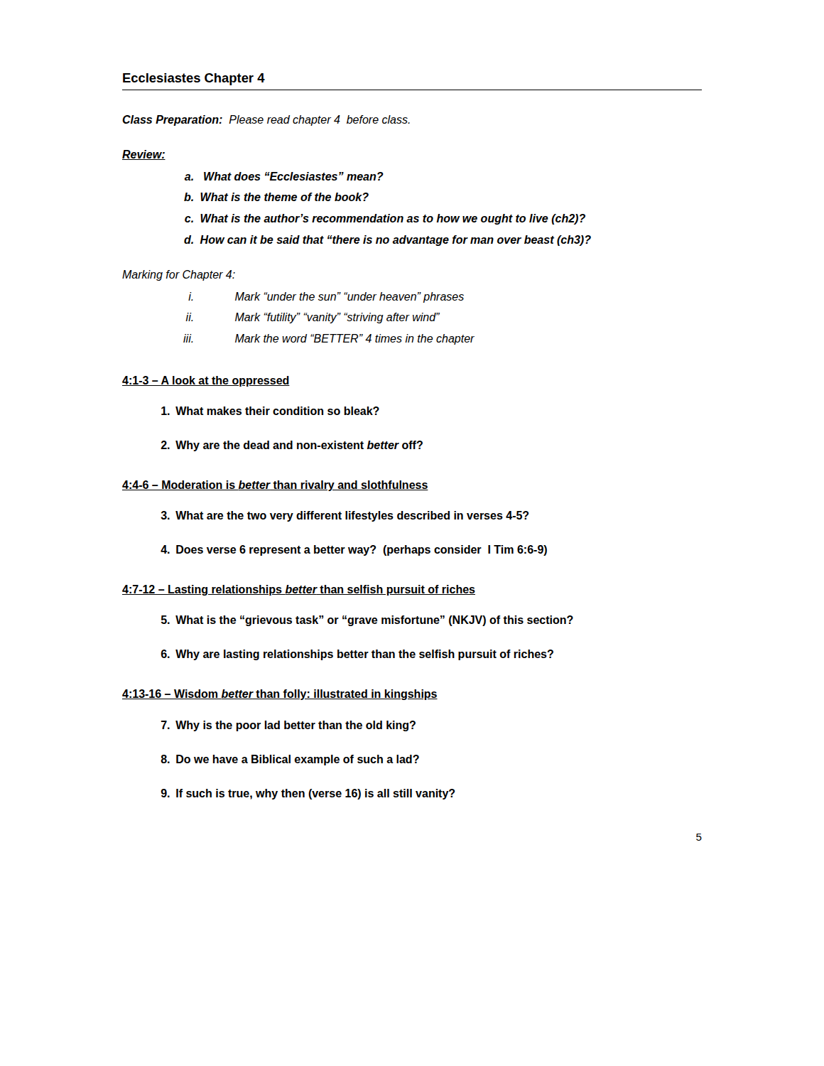Ecclesiastes Chapter 4
Class Preparation: Please read chapter 4 before class.
Review:
What does “Ecclesiastes” mean?
What is the theme of the book?
What is the author’s recommendation as to how we ought to live (ch2)?
How can it be said that “there is no advantage for man over beast (ch3)?
Marking for Chapter 4:
Mark “under the sun” “under heaven” phrases
Mark “futility” “vanity” “striving after wind”
Mark the word “BETTER” 4 times in the chapter
4:1-3 – A look at the oppressed
What makes their condition so bleak?
Why are the dead and non-existent better off?
4:4-6 – Moderation is better than rivalry and slothfulness
What are the two very different lifestyles described in verses 4-5?
Does verse 6 represent a better way? (perhaps consider I Tim 6:6-9)
4:7-12 – Lasting relationships better than selfish pursuit of riches
What is the “grievous task” or “grave misfortune” (NKJV) of this section?
Why are lasting relationships better than the selfish pursuit of riches?
4:13-16 – Wisdom better than folly: illustrated in kingships
Why is the poor lad better than the old king?
Do we have a Biblical example of such a lad?
If such is true, why then (verse 16) is all still vanity?
5